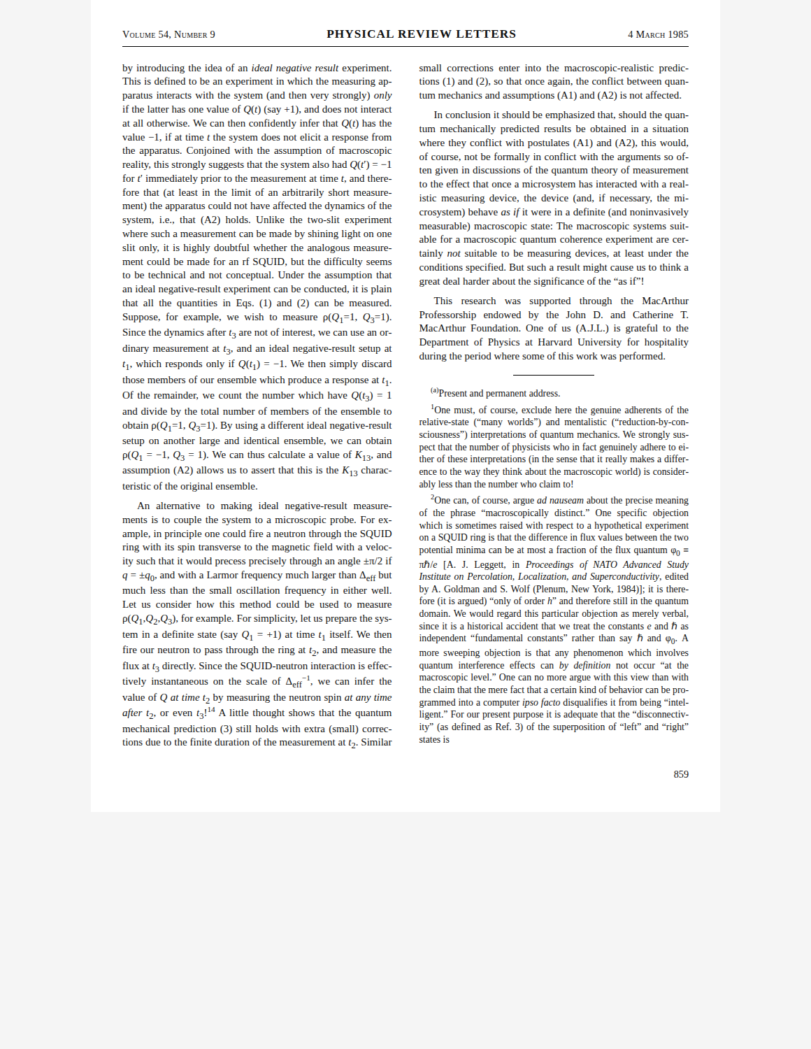Volume 54, Number 9 PHYSICAL REVIEW LETTERS 4 March 1985
by introducing the idea of an ideal negative result experiment. This is defined to be an experiment in which the measuring apparatus interacts with the system (and then very strongly) only if the latter has one value of Q(t) (say +1), and does not interact at all otherwise. We can then confidently infer that Q(t) has the value −1, if at time t the system does not elicit a response from the apparatus. Conjoined with the assumption of macroscopic reality, this strongly suggests that the system also had Q(t′) = −1 for t′ immediately prior to the measurement at time t, and therefore that (at least in the limit of an arbitrarily short measurement) the apparatus could not have affected the dynamics of the system, i.e., that (A2) holds. Unlike the two-slit experiment where such a measurement can be made by shining light on one slit only, it is highly doubtful whether the analogous measurement could be made for an rf SQUID, but the difficulty seems to be technical and not conceptual. Under the assumption that an ideal negative-result experiment can be conducted, it is plain that all the quantities in Eqs. (1) and (2) can be measured. Suppose, for example, we wish to measure ρ(Q1=1, Q3=1). Since the dynamics after t3 are not of interest, we can use an ordinary measurement at t3, and an ideal negative-result setup at t1, which responds only if Q(t1) = −1. We then simply discard those members of our ensemble which produce a response at t1. Of the remainder, we count the number which have Q(t3) = 1 and divide by the total number of members of the ensemble to obtain ρ(Q1=1, Q3=1). By using a different ideal negative-result setup on another large and identical ensemble, we can obtain ρ(Q1 = −1, Q3 = 1). We can thus calculate a value of K13, and assumption (A2) allows us to assert that this is the K13 characteristic of the original ensemble.
An alternative to making ideal negative-result measurements is to couple the system to a microscopic probe. For example, in principle one could fire a neutron through the SQUID ring with its spin transverse to the magnetic field with a velocity such that it would precess precisely through an angle ±π/2 if q = ±q0, and with a Larmor frequency much larger than Δeff but much less than the small oscillation frequency in either well. Let us consider how this method could be used to measure ρ(Q1,Q2,Q3), for example. For simplicity, let us prepare the system in a definite state (say Q1 = +1) at time t1 itself. We then fire our neutron to pass through the ring at t2, and measure the flux at t3 directly. Since the SQUID-neutron interaction is effectively instantaneous on the scale of Δeff−1, we can infer the value of Q at time t2 by measuring the neutron spin at any time after t2, or even t3!14 A little thought shows that the quantum mechanical prediction (3) still holds with extra (small) corrections due to the finite duration of the measurement at t2. Similar small corrections enter into the macroscopic-realistic predictions (1) and (2), so that once again, the conflict between quantum mechanics and assumptions (A1) and (A2) is not affected.
In conclusion it should be emphasized that, should the quantum mechanically predicted results be obtained in a situation where they conflict with postulates (A1) and (A2), this would, of course, not be formally in conflict with the arguments so often given in discussions of the quantum theory of measurement to the effect that once a microsystem has interacted with a realistic measuring device, the device (and, if necessary, the microsystem) behave as if it were in a definite (and noninvasively measurable) macroscopic state: The macroscopic systems suitable for a macroscopic quantum coherence experiment are certainly not suitable to be measuring devices, at least under the conditions specified. But such a result might cause us to think a great deal harder about the significance of the “as if”!
This research was supported through the MacArthur Professorship endowed by the John D. and Catherine T. MacArthur Foundation. One of us (A.J.L.) is grateful to the Department of Physics at Harvard University for hospitality during the period where some of this work was performed.
(a)Present and permanent address.
1One must, of course, exclude here the genuine adherents of the relative-state (“many worlds”) and mentalistic (“reduction-by-consciousness”) interpretations of quantum mechanics. We strongly suspect that the number of physicists who in fact genuinely adhere to either of these interpretations (in the sense that it really makes a difference to the way they think about the macroscopic world) is considerably less than the number who claim to!
2One can, of course, argue ad nauseam about the precise meaning of the phrase “macroscopically distinct.” One specific objection which is sometimes raised with respect to a hypothetical experiment on a SQUID ring is that the difference in flux values between the two potential minima can be at most a fraction of the flux quantum φ0 ≡ πℏ/e [A. J. Leggett, in Proceedings of NATO Advanced Study Institute on Percolation, Localization, and Superconductivity, edited by A. Goldman and S. Wolf (Plenum, New York, 1984)]; it is therefore (it is argued) “only of order h” and therefore still in the quantum domain. We would regard this particular objection as merely verbal, since it is a historical accident that we treat the constants e and ℏ as independent “fundamental constants” rather than say ℏ and φ0. A more sweeping objection is that any phenomenon which involves quantum interference effects can by definition not occur “at the macroscopic level.” One can no more argue with this view than with the claim that the mere fact that a certain kind of behavior can be programmed into a computer ipso facto disqualifies it from being “intelligent.” For our present purpose it is adequate that the “disconnectivity” (as defined as Ref. 3) of the superposition of “left” and “right” states is
859